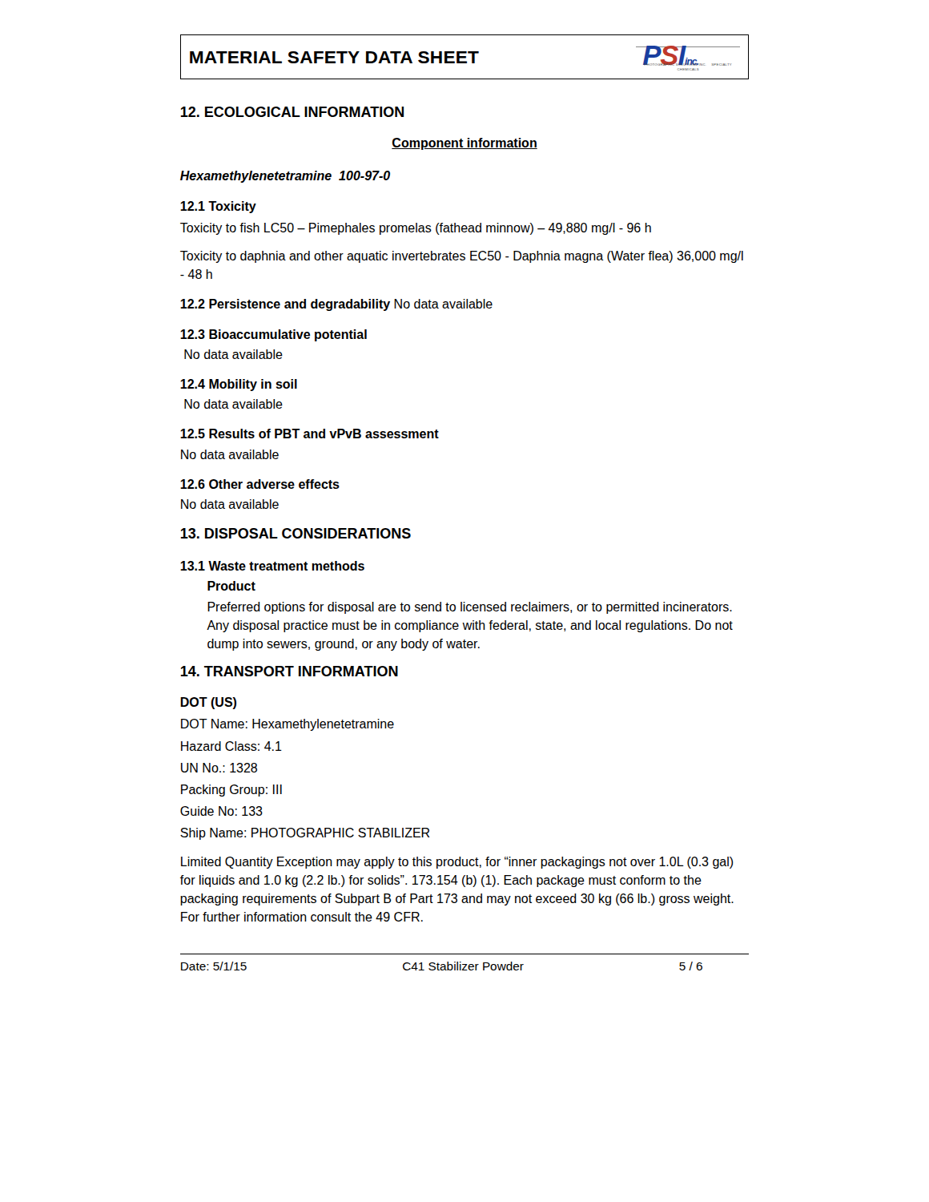MATERIAL SAFETY DATA SHEET
PSIinc.
PHOTOGRAPHIC SOLUTIONS INC. SPECIALTY CHEMICALS
12. ECOLOGICAL INFORMATION
Component information
Hexamethylenetetramine 100-97-0
12.1 Toxicity
Toxicity to fish LC50 – Pimephales promelas (fathead minnow) – 49,880 mg/l - 96 h
Toxicity to daphnia and other aquatic invertebrates EC50 - Daphnia magna (Water flea) 36,000 mg/l - 48 h
12.2 Persistence and degradability No data available
12.3 Bioaccumulative potential
No data available
12.4 Mobility in soil
No data available
12.5 Results of PBT and vPvB assessment
No data available
12.6 Other adverse effects
No data available
13. DISPOSAL CONSIDERATIONS
13.1 Waste treatment methods
Product
Preferred options for disposal are to send to licensed reclaimers, or to permitted incinerators. Any disposal practice must be in compliance with federal, state, and local regulations. Do not dump into sewers, ground, or any body of water.
14. TRANSPORT INFORMATION
DOT (US)
DOT Name: Hexamethylenetetramine
Hazard Class: 4.1
UN No.: 1328
Packing Group: III
Guide No: 133
Ship Name: PHOTOGRAPHIC STABILIZER
Limited Quantity Exception may apply to this product, for “inner packagings not over 1.0L (0.3 gal) for liquids and 1.0 kg (2.2 lb.) for solids”. 173.154 (b) (1). Each package must conform to the packaging requirements of Subpart B of Part 173 and may not exceed 30 kg (66 lb.) gross weight. For further information consult the 49 CFR.
Date: 5/1/15
C41 Stabilizer Powder
5 / 6